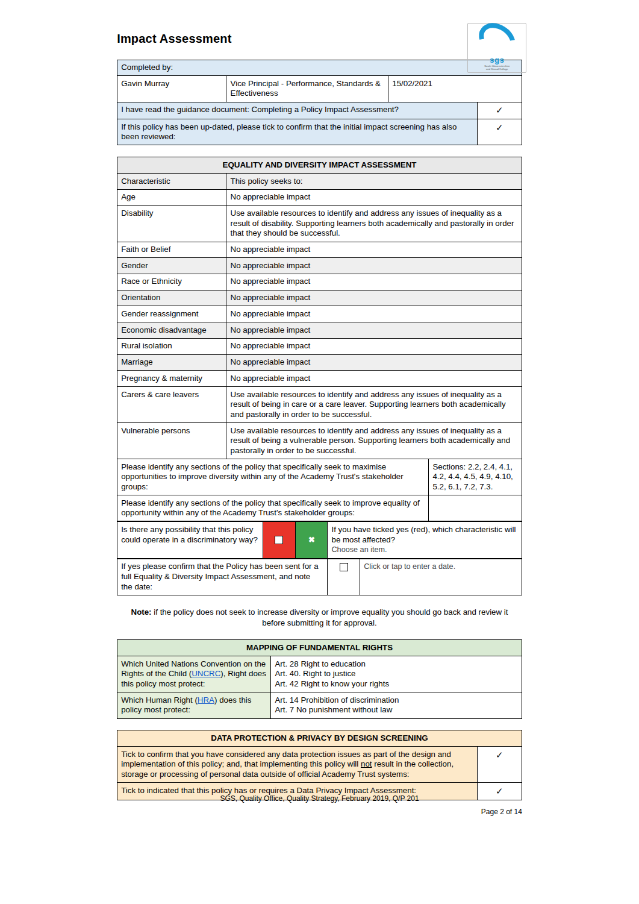sgs
South Gloucestershire
and Stroud College
Impact Assessment
| Completed by: |
| Gavin Murray | Vice Principal - Performance, Standards & Effectiveness | 15/02/2021 |
| I have read the guidance document: Completing a Policy Impact Assessment? | ✓ |
| If this policy has been up-dated, please tick to confirm that the initial impact screening has also been reviewed: | ✓ |
| EQUALITY AND DIVERSITY IMPACT ASSESSMENT |
| Characteristic | This policy seeks to: |
| Age | No appreciable impact |
| Disability | Use available resources to identify and address any issues of inequality as a result of disability. Supporting learners both academically and pastorally in order that they should be successful. |
| Faith or Belief | No appreciable impact |
| Gender | No appreciable impact |
| Race or Ethnicity | No appreciable impact |
| Orientation | No appreciable impact |
| Gender reassignment | No appreciable impact |
| Economic disadvantage | No appreciable impact |
| Rural isolation | No appreciable impact |
| Marriage | No appreciable impact |
| Pregnancy & maternity | No appreciable impact |
| Carers & care leavers | Use available resources to identify and address any issues of inequality as a result of being in care or a care leaver. Supporting learners both academically and pastorally in order to be successful. |
| Vulnerable persons | Use available resources to identify and address any issues of inequality as a result of being a vulnerable person. Supporting learners both academically and pastorally in order to be successful. |
| Please identify any sections of the policy that specifically seek to maximise opportunities to improve diversity within any of the Academy Trust's stakeholder groups: | Sections: 2.2, 2.4, 4.1, 4.2, 4.4, 4.5, 4.9, 4.10, 5.2, 6.1, 7.2, 7.3. |
| Please identify any sections of the policy that specifically seek to improve equality of opportunity within any of the Academy Trust's stakeholder groups: | |
| Is there any possibility that this policy could operate in a discriminatory way? | | ✖ | If you have ticked yes (red), which characteristic will be most affected? Choose an item. |
| If yes please confirm that the Policy has been sent for a full Equality & Diversity Impact Assessment, and note the date: | | Click or tap to enter a date. |
Note: if the policy does not seek to increase diversity or improve equality you should go back and review it before submitting it for approval.
| MAPPING OF FUNDAMENTAL RIGHTS |
| Which United Nations Convention on the Rights of the Child ( UNCRC ), Right does this policy most protect: | Art. 28 Right to education Art. 40. Right to justice Art. 42 Right to know your rights |
| Which Human Right ( HRA ) does this policy most protect: | Art. 14 Prohibition of discrimination Art. 7 No punishment without law |
| DATA PROTECTION & PRIVACY BY DESIGN SCREENING |
| Tick to confirm that you have considered any data protection issues as part of the design and implementation of this policy; and, that implementing this policy will not result in the collection, storage or processing of personal data outside of official Academy Trust systems: | ✓ |
| Tick to indicated that this policy has or requires a Data Privacy Impact Assessment: | ✓ |
SGS, Quality Office, Quality Strategy, February 2019, Q/P 201
Page 2 of 14